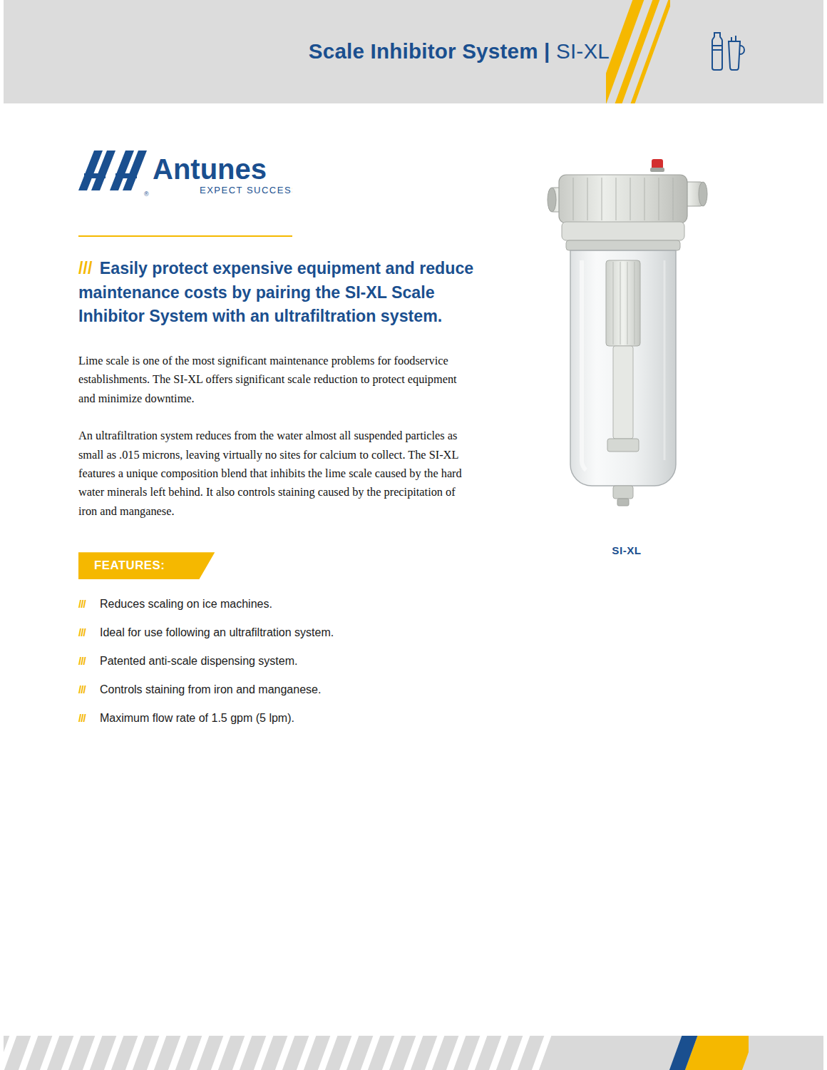Scale Inhibitor System | SI-XL
Antunes EXPECT SUCCESS ®
/// Easily protect expensive equipment and reduce maintenance costs by pairing the SI-XL Scale Inhibitor System with an ultrafiltration system.
Lime scale is one of the most significant maintenance problems for foodservice establishments. The SI-XL offers significant scale reduction to protect equipment and minimize downtime.
An ultrafiltration system reduces from the water almost all suspended particles as small as .015 microns, leaving virtually no sites for calcium to collect. The SI-XL features a unique composition blend that inhibits the lime scale caused by the hard water minerals left behind. It also controls staining caused by the precipitation of iron and manganese.
FEATURES:
Reduces scaling on ice machines.
Ideal for use following an ultrafiltration system.
Patented anti-scale dispensing system.
Controls staining from iron and manganese.
Maximum flow rate of 1.5 gpm (5 lpm).
SI-XL